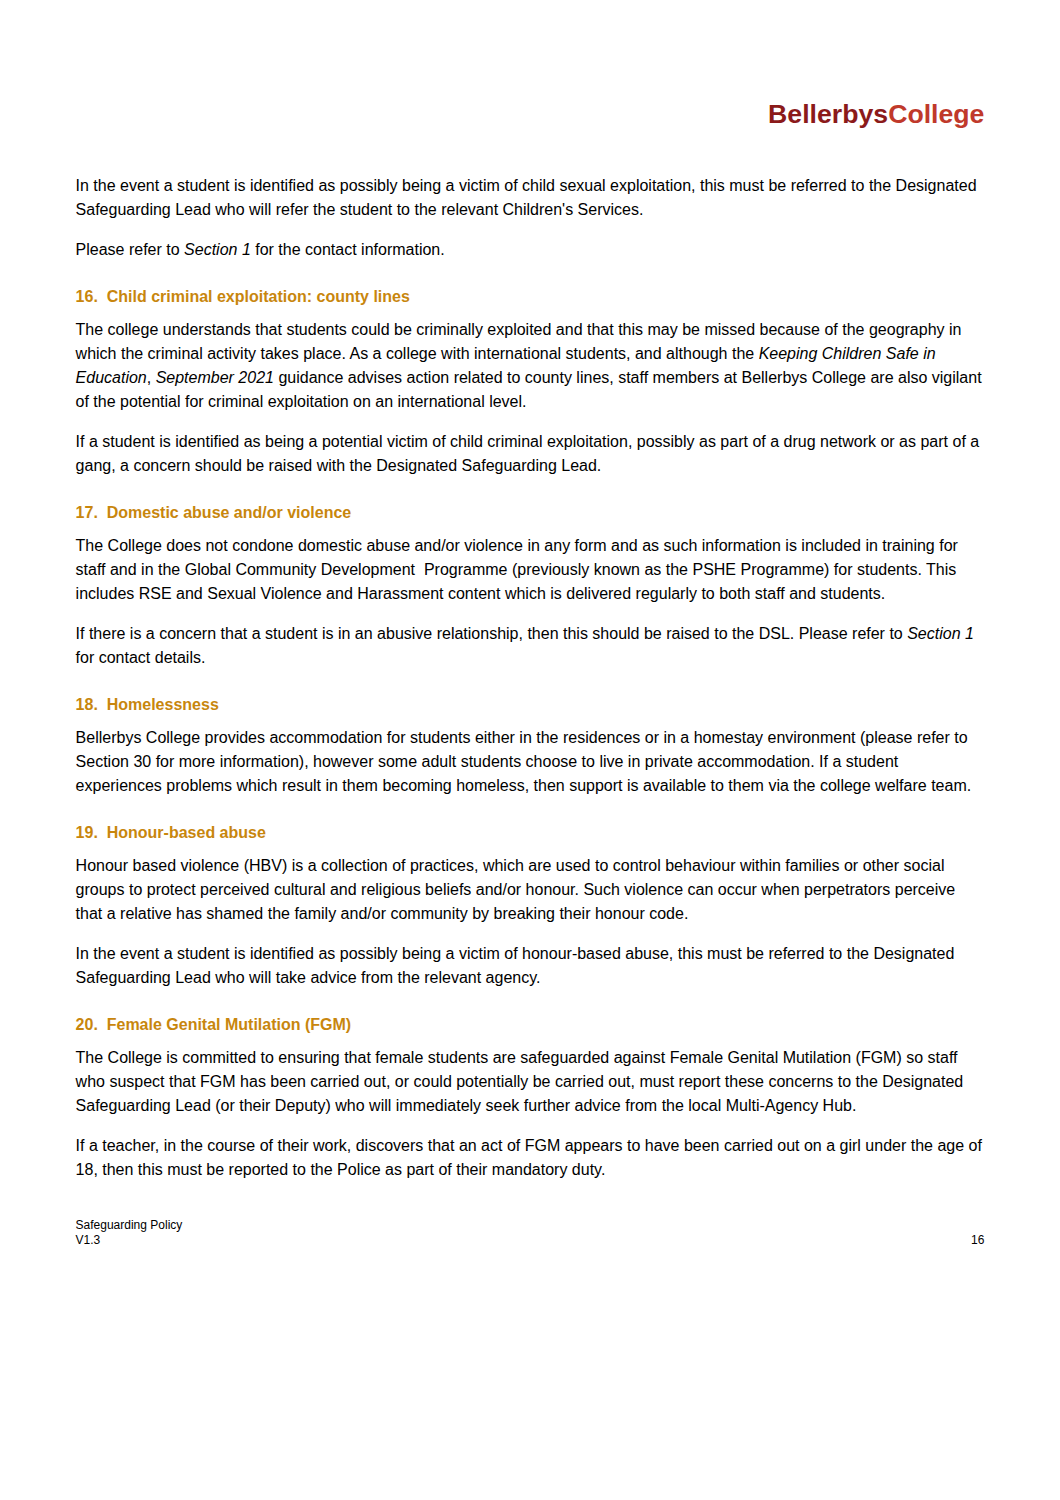Bellerbys College
In the event a student is identified as possibly being a victim of child sexual exploitation, this must be referred to the Designated Safeguarding Lead who will refer the student to the relevant Children's Services.
Please refer to Section 1 for the contact information.
16. Child criminal exploitation: county lines
The college understands that students could be criminally exploited and that this may be missed because of the geography in which the criminal activity takes place. As a college with international students, and although the Keeping Children Safe in Education, September 2021 guidance advises action related to county lines, staff members at Bellerbys College are also vigilant of the potential for criminal exploitation on an international level.
If a student is identified as being a potential victim of child criminal exploitation, possibly as part of a drug network or as part of a gang, a concern should be raised with the Designated Safeguarding Lead.
17. Domestic abuse and/or violence
The College does not condone domestic abuse and/or violence in any form and as such information is included in training for staff and in the Global Community Development Programme (previously known as the PSHE Programme) for students. This includes RSE and Sexual Violence and Harassment content which is delivered regularly to both staff and students.
If there is a concern that a student is in an abusive relationship, then this should be raised to the DSL. Please refer to Section 1 for contact details.
18. Homelessness
Bellerbys College provides accommodation for students either in the residences or in a homestay environment (please refer to Section 30 for more information), however some adult students choose to live in private accommodation. If a student experiences problems which result in them becoming homeless, then support is available to them via the college welfare team.
19. Honour-based abuse
Honour based violence (HBV) is a collection of practices, which are used to control behaviour within families or other social groups to protect perceived cultural and religious beliefs and/or honour. Such violence can occur when perpetrators perceive that a relative has shamed the family and/or community by breaking their honour code.
In the event a student is identified as possibly being a victim of honour-based abuse, this must be referred to the Designated Safeguarding Lead who will take advice from the relevant agency.
20. Female Genital Mutilation (FGM)
The College is committed to ensuring that female students are safeguarded against Female Genital Mutilation (FGM) so staff who suspect that FGM has been carried out, or could potentially be carried out, must report these concerns to the Designated Safeguarding Lead (or their Deputy) who will immediately seek further advice from the local Multi-Agency Hub.
If a teacher, in the course of their work, discovers that an act of FGM appears to have been carried out on a girl under the age of 18, then this must be reported to the Police as part of their mandatory duty.
Safeguarding Policy
V1.3 16